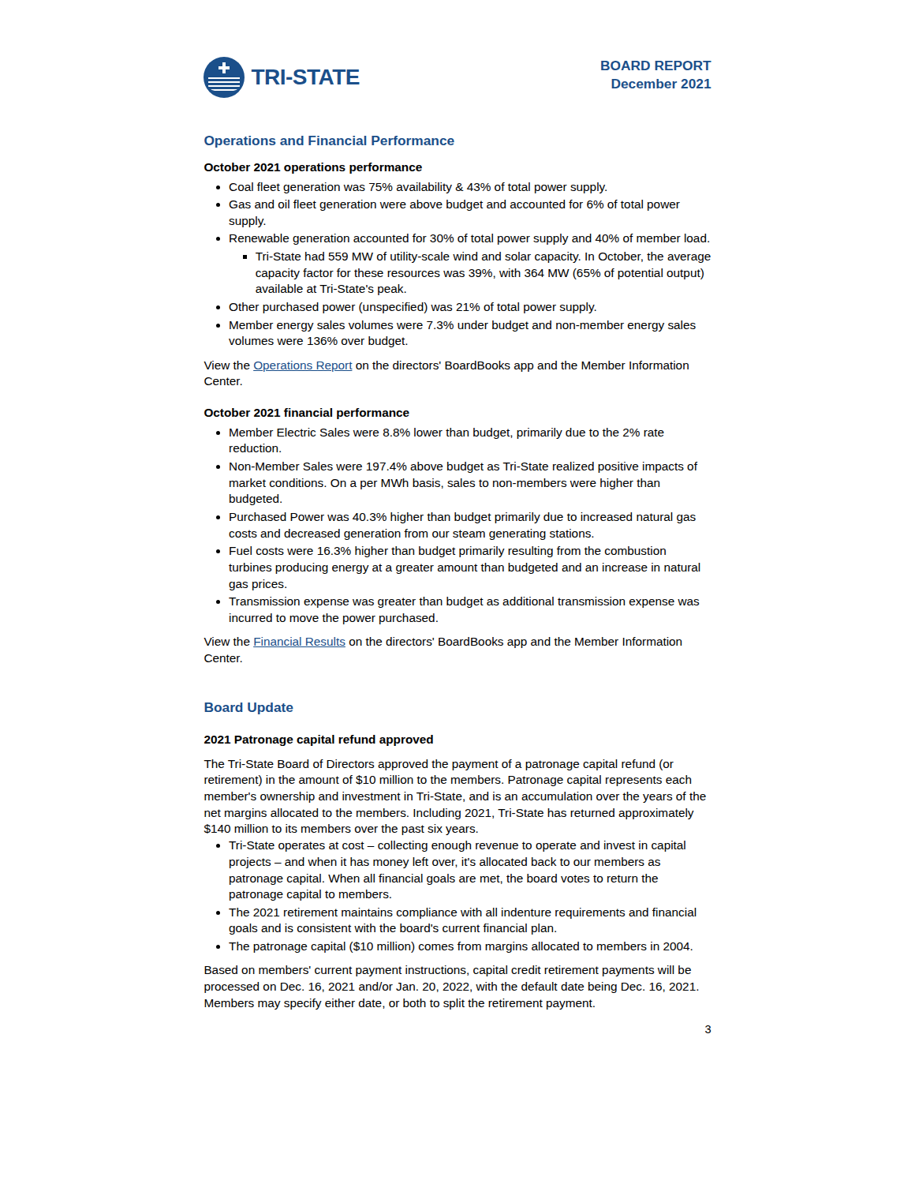TRI-STATE
BOARD REPORT
December 2021
Operations and Financial Performance
October 2021 operations performance
Coal fleet generation was 75% availability & 43% of total power supply.
Gas and oil fleet generation were above budget and accounted for 6% of total power supply.
Renewable generation accounted for 30% of total power supply and 40% of member load.
Tri-State had 559 MW of utility-scale wind and solar capacity. In October, the average capacity factor for these resources was 39%, with 364 MW (65% of potential output) available at Tri-State's peak.
Other purchased power (unspecified) was 21% of total power supply.
Member energy sales volumes were 7.3% under budget and non-member energy sales volumes were 136% over budget.
View the Operations Report on the directors' BoardBooks app and the Member Information Center.
October 2021 financial performance
Member Electric Sales were 8.8% lower than budget, primarily due to the 2% rate reduction.
Non-Member Sales were 197.4% above budget as Tri-State realized positive impacts of market conditions. On a per MWh basis, sales to non-members were higher than budgeted.
Purchased Power was 40.3% higher than budget primarily due to increased natural gas costs and decreased generation from our steam generating stations.
Fuel costs were 16.3% higher than budget primarily resulting from the combustion turbines producing energy at a greater amount than budgeted and an increase in natural gas prices.
Transmission expense was greater than budget as additional transmission expense was incurred to move the power purchased.
View the Financial Results on the directors' BoardBooks app and the Member Information Center.
Board Update
2021 Patronage capital refund approved
The Tri-State Board of Directors approved the payment of a patronage capital refund (or retirement) in the amount of $10 million to the members. Patronage capital represents each member's ownership and investment in Tri-State, and is an accumulation over the years of the net margins allocated to the members. Including 2021, Tri-State has returned approximately $140 million to its members over the past six years.
Tri-State operates at cost – collecting enough revenue to operate and invest in capital projects – and when it has money left over, it's allocated back to our members as patronage capital. When all financial goals are met, the board votes to return the patronage capital to members.
The 2021 retirement maintains compliance with all indenture requirements and financial goals and is consistent with the board's current financial plan.
The patronage capital ($10 million) comes from margins allocated to members in 2004.
Based on members' current payment instructions, capital credit retirement payments will be processed on Dec. 16, 2021 and/or Jan. 20, 2022, with the default date being Dec. 16, 2021. Members may specify either date, or both to split the retirement payment.
3